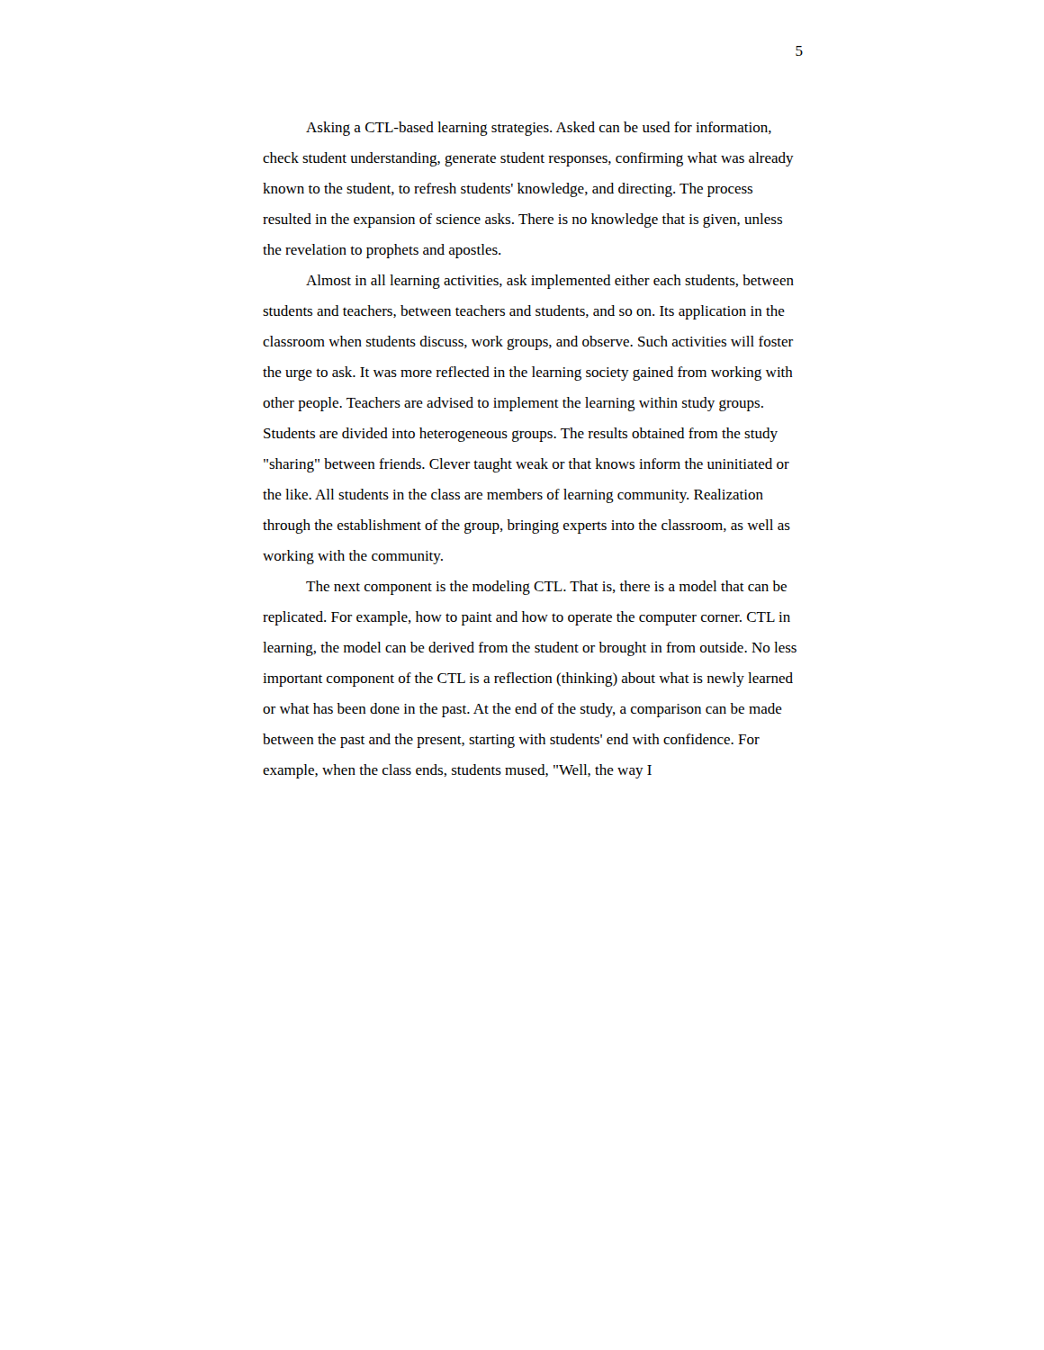5
Asking a CTL-based learning strategies. Asked can be used for information, check student understanding, generate student responses, confirming what was already known to the student, to refresh students' knowledge, and directing. The process resulted in the expansion of science asks. There is no knowledge that is given, unless the revelation to prophets and apostles.
Almost in all learning activities, ask implemented either each students, between students and teachers, between teachers and students, and so on. Its application in the classroom when students discuss, work groups, and observe. Such activities will foster the urge to ask. It was more reflected in the learning society gained from working with other people. Teachers are advised to implement the learning within study groups. Students are divided into heterogeneous groups. The results obtained from the study "sharing" between friends. Clever taught weak or that knows inform the uninitiated or the like. All students in the class are members of learning community. Realization through the establishment of the group, bringing experts into the classroom, as well as working with the community.
The next component is the modeling CTL. That is, there is a model that can be replicated. For example, how to paint and how to operate the computer corner. CTL in learning, the model can be derived from the student or brought in from outside. No less important component of the CTL is a reflection (thinking) about what is newly learned or what has been done in the past. At the end of the study, a comparison can be made between the past and the present, starting with students' end with confidence. For example, when the class ends, students mused, "Well, the way I